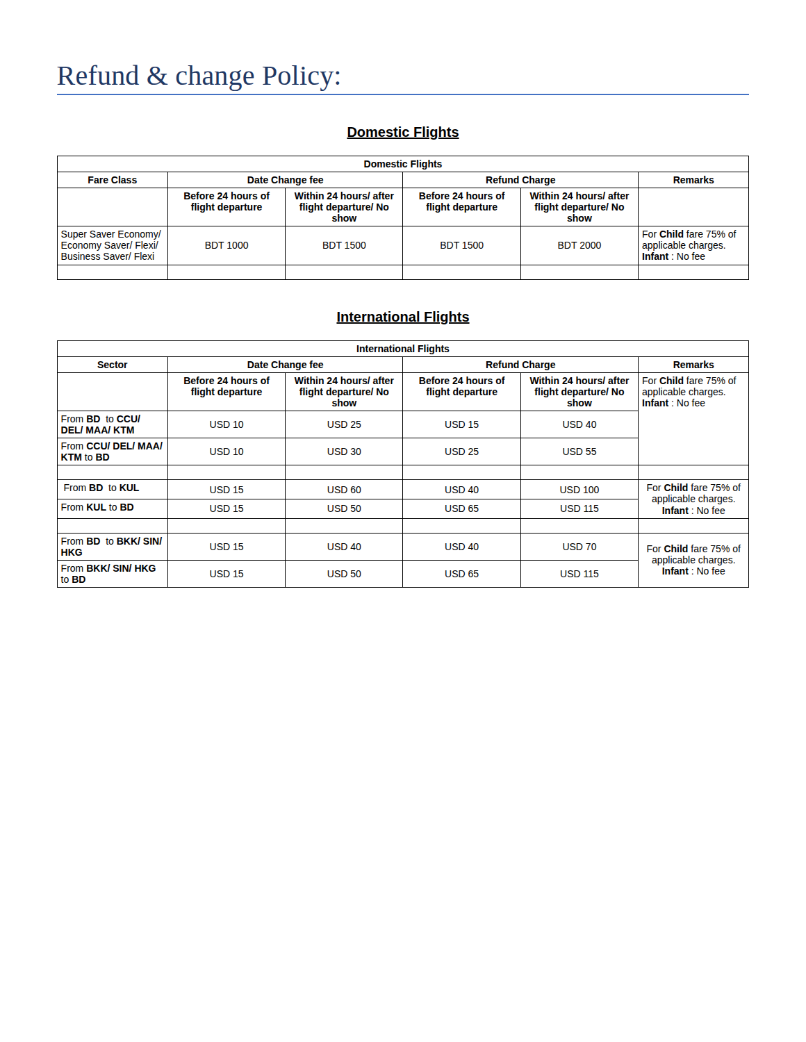Refund & change Policy:
Domestic Flights
| Domestic Flights |
| Fare Class | Date Change fee | Refund Charge | Remarks |
| | Before 24 hours of flight departure | Within 24 hours/ after flight departure/ No show | Before 24 hours of flight departure | Within 24 hours/ after flight departure/ No show | |
| Super Saver Economy/ Economy Saver/ Flexi/ Business Saver/ Flexi | BDT 1000 | BDT 1500 | BDT 1500 | BDT 2000 | For Child fare 75% of applicable charges. Infant : No fee |
International Flights
| International Flights |
| Sector | Date Change fee | Refund Charge | Remarks |
| | Before 24 hours of flight departure | Within 24 hours/ after flight departure/ No show | Before 24 hours of flight departure | Within 24 hours/ after flight departure/ No show | For Child fare 75% of applicable charges. Infant : No fee |
| From BD to CCU/ DEL/ MAA/ KTM | USD 10 | USD 25 | USD 15 | USD 40 |
| From CCU/ DEL/ MAA/ KTM to BD | USD 10 | USD 30 | USD 25 | USD 55 |
| From BD to KUL | USD 15 | USD 60 | USD 40 | USD 100 | For Child fare 75% of applicable charges. Infant : No fee |
| From KUL to BD | USD 15 | USD 50 | USD 65 | USD 115 |
| From BD to BKK/ SIN/ HKG | USD 15 | USD 40 | USD 40 | USD 70 | For Child fare 75% of applicable charges. Infant : No fee |
| From BKK/ SIN/ HKG to BD | USD 15 | USD 50 | USD 65 | USD 115 |